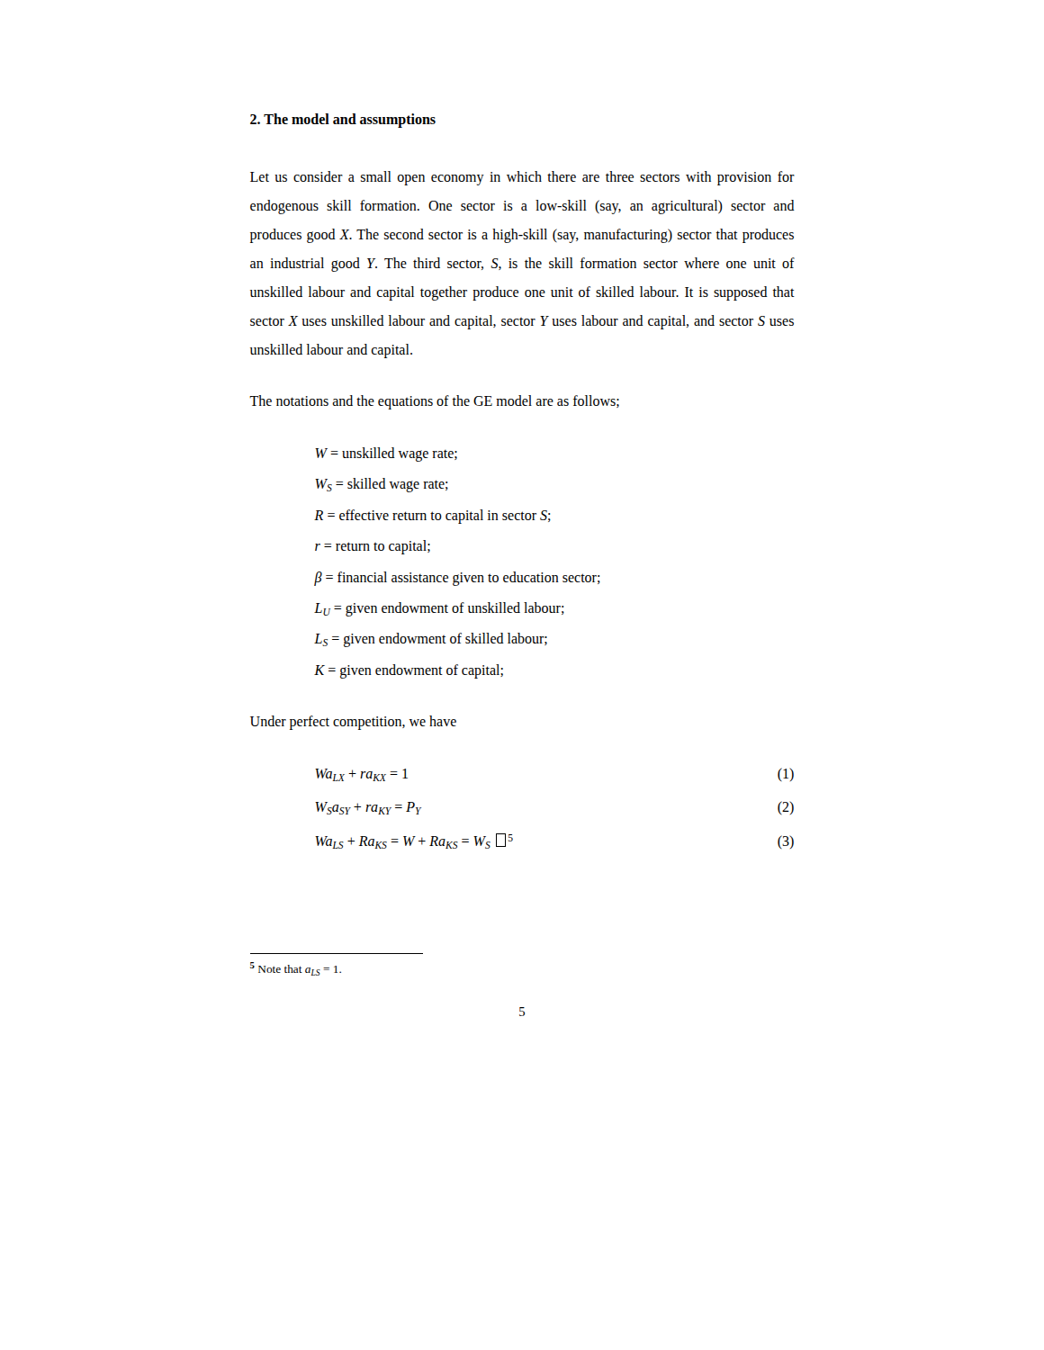2. The model and assumptions
Let us consider a small open economy in which there are three sectors with provision for endogenous skill formation. One sector is a low-skill (say, an agricultural) sector and produces good X. The second sector is a high-skill (say, manufacturing) sector that produces an industrial good Y. The third sector, S, is the skill formation sector where one unit of unskilled labour and capital together produce one unit of skilled labour. It is supposed that sector X uses unskilled labour and capital, sector Y uses labour and capital, and sector S uses unskilled labour and capital.
The notations and the equations of the GE model are as follows;
W = unskilled wage rate;
WS = skilled wage rate;
R = effective return to capital in sector S;
r = return to capital;
β = financial assistance given to education sector;
LU = given endowment of unskilled labour;
LS = given endowment of skilled labour;
K = given endowment of capital;
Under perfect competition, we have
WaLX + raKX = 1 (1)
WSaSY + raKY = PY (2)
WaLS + RaKS = W + RaKS = WS 5 (3)
5 Note that aLS = 1.
5